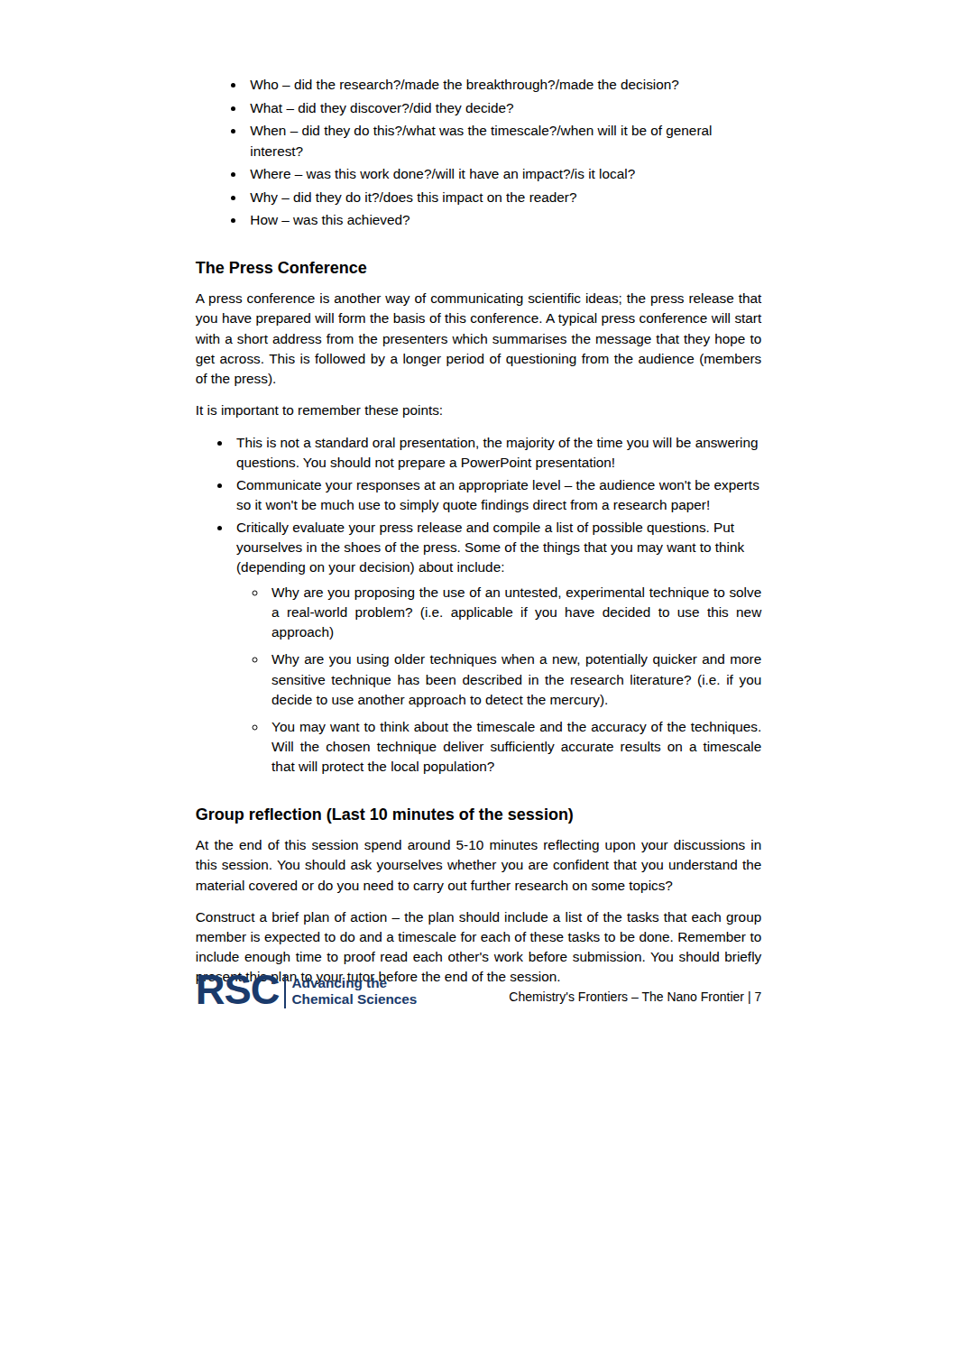Who – did the research?/made the breakthrough?/made the decision?
What – did they discover?/did they decide?
When – did they do this?/what was the timescale?/when will it be of general interest?
Where – was this work done?/will it have an impact?/is it local?
Why – did they do it?/does this impact on the reader?
How – was this achieved?
The Press Conference
A press conference is another way of communicating scientific ideas; the press release that you have prepared will form the basis of this conference. A typical press conference will start with a short address from the presenters which summarises the message that they hope to get across. This is followed by a longer period of questioning from the audience (members of the press).
It is important to remember these points:
This is not a standard oral presentation, the majority of the time you will be answering questions. You should not prepare a PowerPoint presentation!
Communicate your responses at an appropriate level – the audience won't be experts so it won't be much use to simply quote findings direct from a research paper!
Critically evaluate your press release and compile a list of possible questions. Put yourselves in the shoes of the press. Some of the things that you may want to think (depending on your decision) about include:
Why are you proposing the use of an untested, experimental technique to solve a real-world problem? (i.e. applicable if you have decided to use this new approach)
Why are you using older techniques when a new, potentially quicker and more sensitive technique has been described in the research literature? (i.e. if you decide to use another approach to detect the mercury).
You may want to think about the timescale and the accuracy of the techniques. Will the chosen technique deliver sufficiently accurate results on a timescale that will protect the local population?
Group reflection (Last 10 minutes of the session)
At the end of this session spend around 5-10 minutes reflecting upon your discussions in this session. You should ask yourselves whether you are confident that you understand the material covered or do you need to carry out further research on some topics?
Construct a brief plan of action – the plan should include a list of the tasks that each group member is expected to do and a timescale for each of these tasks to be done. Remember to include enough time to proof read each other's work before submission. You should briefly present this plan to your tutor before the end of the session.
RSC Advancing the
Chemical Sciences
Chemistry's Frontiers – The Nano Frontier | 7